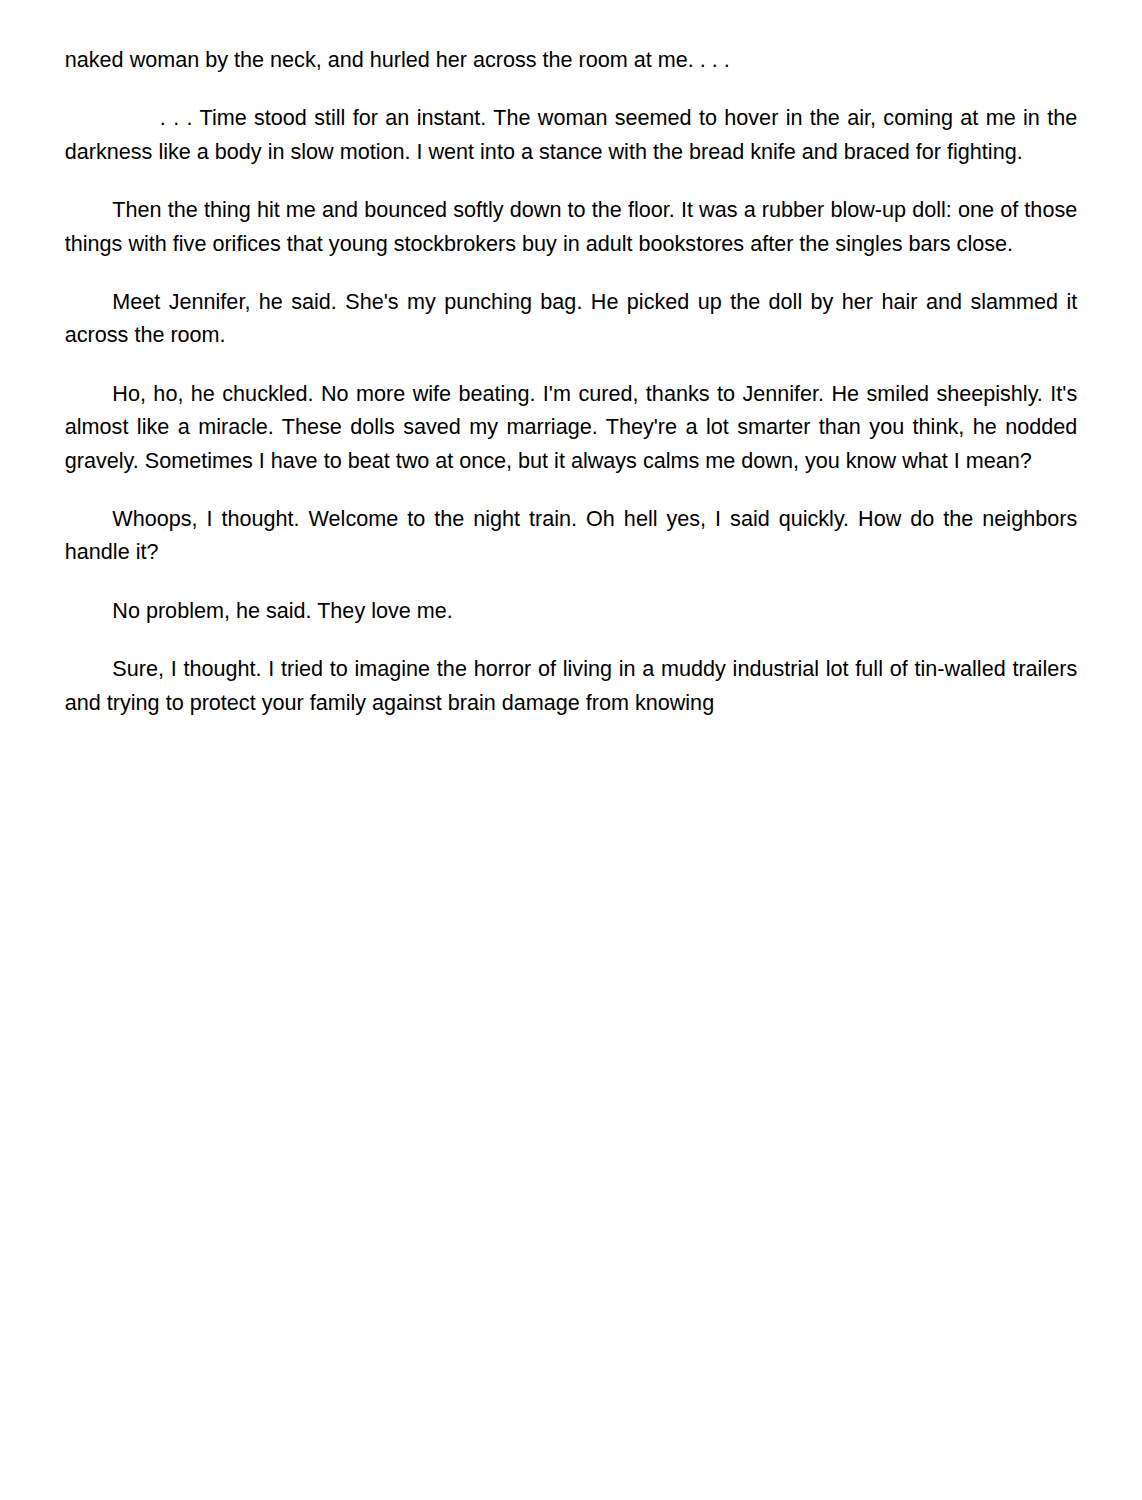naked woman by the neck, and hurled her across the room at me. . . .
. . . Time stood still for an instant. The woman seemed to hover in the air, coming at me in the darkness like a body in slow motion. I went into a stance with the bread knife and braced for fighting.
Then the thing hit me and bounced softly down to the floor. It was a rubber blow-up doll: one of those things with five orifices that young stockbrokers buy in adult bookstores after the singles bars close.
Meet Jennifer, he said. She's my punching bag. He picked up the doll by her hair and slammed it across the room.
Ho, ho, he chuckled. No more wife beating. I'm cured, thanks to Jennifer. He smiled sheepishly. It's almost like a miracle. These dolls saved my marriage. They're a lot smarter than you think, he nodded gravely. Sometimes I have to beat two at once, but it always calms me down, you know what I mean?
Whoops, I thought. Welcome to the night train. Oh hell yes, I said quickly. How do the neighbors handle it?
No problem, he said. They love me.
Sure, I thought. I tried to imagine the horror of living in a muddy industrial lot full of tin-walled trailers and trying to protect your family against brain damage from knowing